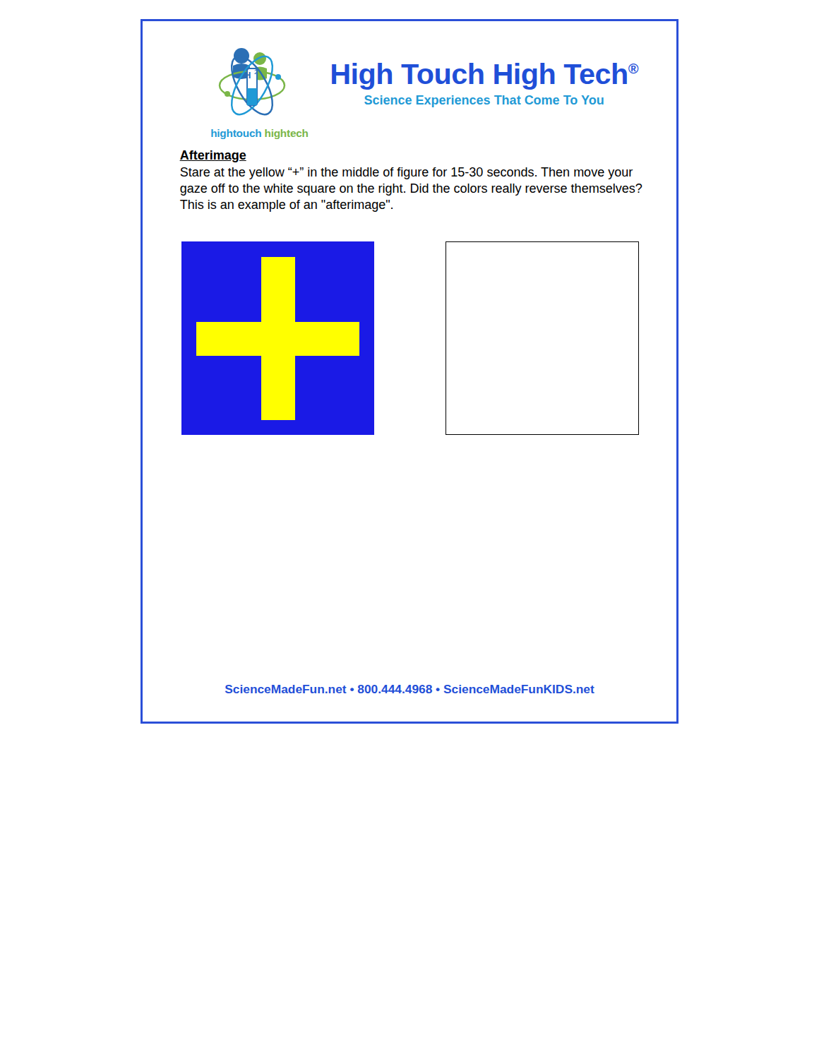H 2
hightouch hightech
High Touch High Tech®
Science Experiences That Come To You
Afterimage
Stare at the yellow “+” in the middle of figure for 15-30 seconds. Then move your gaze off to the white square on the right. Did the colors really reverse themselves? This is an example of an "afterimage".
ScienceMadeFun.net • 800.444.4968 • ScienceMadeFunKIDS.net